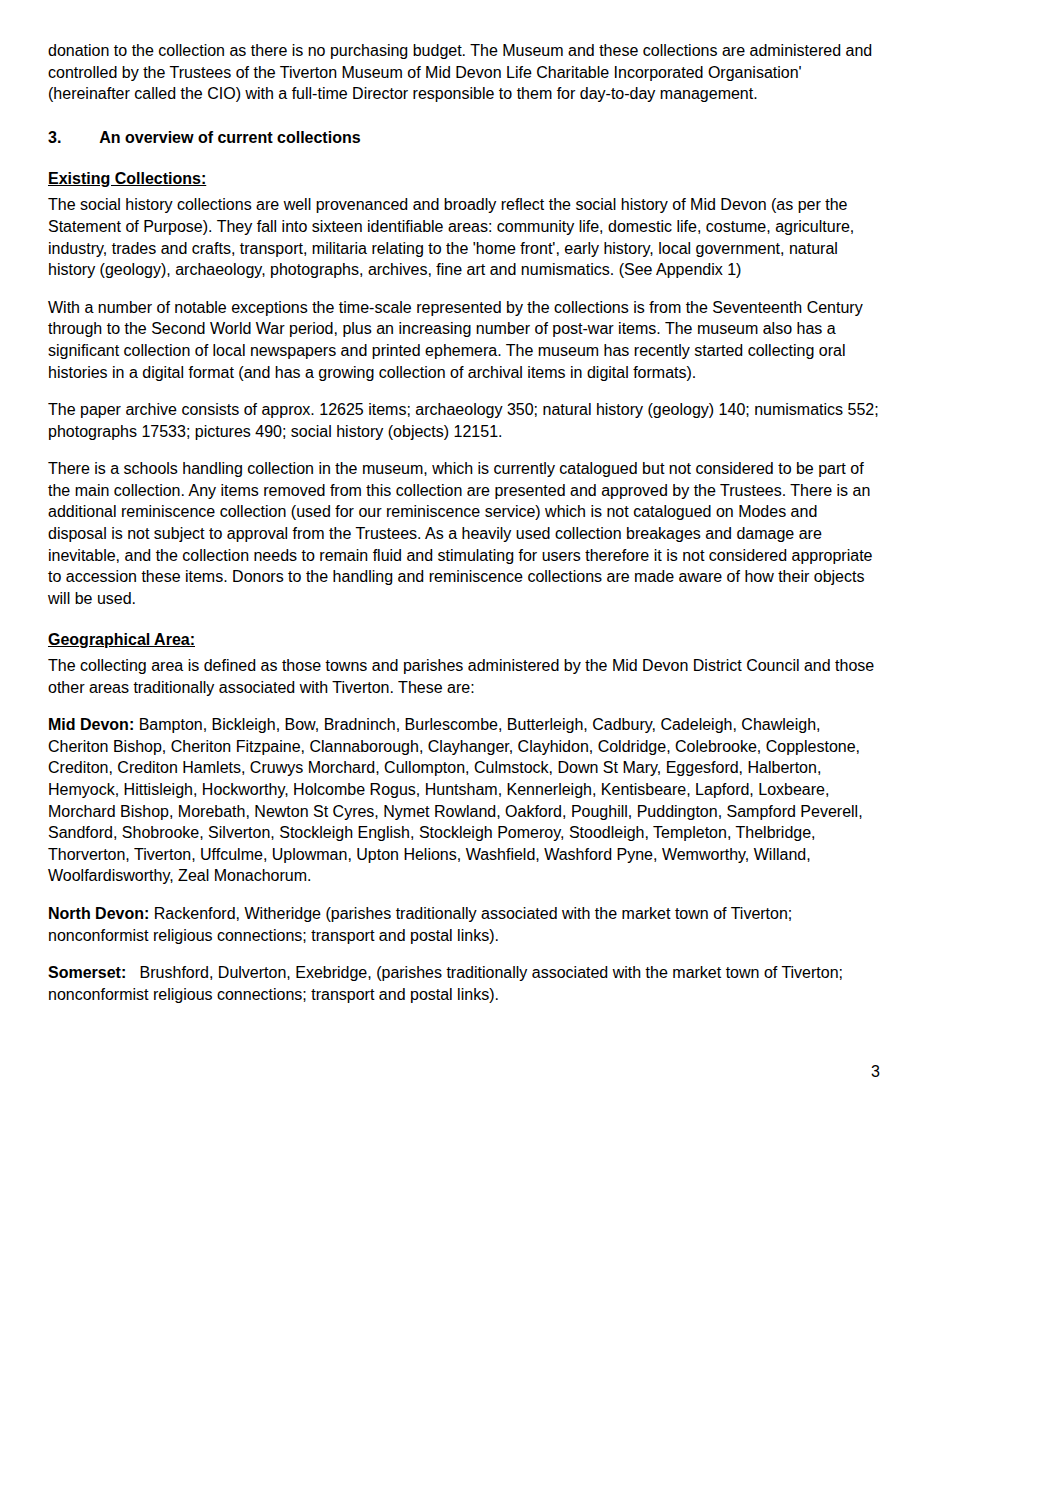donation to the collection as there is no purchasing budget. The Museum and these collections are administered and controlled by the Trustees of the Tiverton Museum of Mid Devon Life Charitable Incorporated Organisation' (hereinafter called the CIO) with a full-time Director responsible to them for day-to-day management.
3. An overview of current collections
Existing Collections:
The social history collections are well provenanced and broadly reflect the social history of Mid Devon (as per the Statement of Purpose). They fall into sixteen identifiable areas: community life, domestic life, costume, agriculture, industry, trades and crafts, transport, militaria relating to the 'home front', early history, local government, natural history (geology), archaeology, photographs, archives, fine art and numismatics. (See Appendix 1)
With a number of notable exceptions the time-scale represented by the collections is from the Seventeenth Century through to the Second World War period, plus an increasing number of post-war items. The museum also has a significant collection of local newspapers and printed ephemera. The museum has recently started collecting oral histories in a digital format (and has a growing collection of archival items in digital formats).
The paper archive consists of approx. 12625 items; archaeology 350; natural history (geology) 140; numismatics 552; photographs 17533; pictures 490; social history (objects) 12151.
There is a schools handling collection in the museum, which is currently catalogued but not considered to be part of the main collection. Any items removed from this collection are presented and approved by the Trustees. There is an additional reminiscence collection (used for our reminiscence service) which is not catalogued on Modes and disposal is not subject to approval from the Trustees. As a heavily used collection breakages and damage are inevitable, and the collection needs to remain fluid and stimulating for users therefore it is not considered appropriate to accession these items. Donors to the handling and reminiscence collections are made aware of how their objects will be used.
Geographical Area:
The collecting area is defined as those towns and parishes administered by the Mid Devon District Council and those other areas traditionally associated with Tiverton. These are:
Mid Devon: Bampton, Bickleigh, Bow, Bradninch, Burlescombe, Butterleigh, Cadbury, Cadeleigh, Chawleigh, Cheriton Bishop, Cheriton Fitzpaine, Clannaborough, Clayhanger, Clayhidon, Coldridge, Colebrooke, Copplestone, Crediton, Crediton Hamlets, Cruwys Morchard, Cullompton, Culmstock, Down St Mary, Eggesford, Halberton, Hemyock, Hittisleigh, Hockworthy, Holcombe Rogus, Huntsham, Kennerleigh, Kentisbeare, Lapford, Loxbeare, Morchard Bishop, Morebath, Newton St Cyres, Nymet Rowland, Oakford, Poughill, Puddington, Sampford Peverell, Sandford, Shobrooke, Silverton, Stockleigh English, Stockleigh Pomeroy, Stoodleigh, Templeton, Thelbridge, Thorverton, Tiverton, Uffculme, Uplowman, Upton Helions, Washfield, Washford Pyne, Wemworthy, Willand, Woolfardisworthy, Zeal Monachorum.
North Devon: Rackenford, Witheridge (parishes traditionally associated with the market town of Tiverton; nonconformist religious connections; transport and postal links).
Somerset: Brushford, Dulverton, Exebridge, (parishes traditionally associated with the market town of Tiverton; nonconformist religious connections; transport and postal links).
3